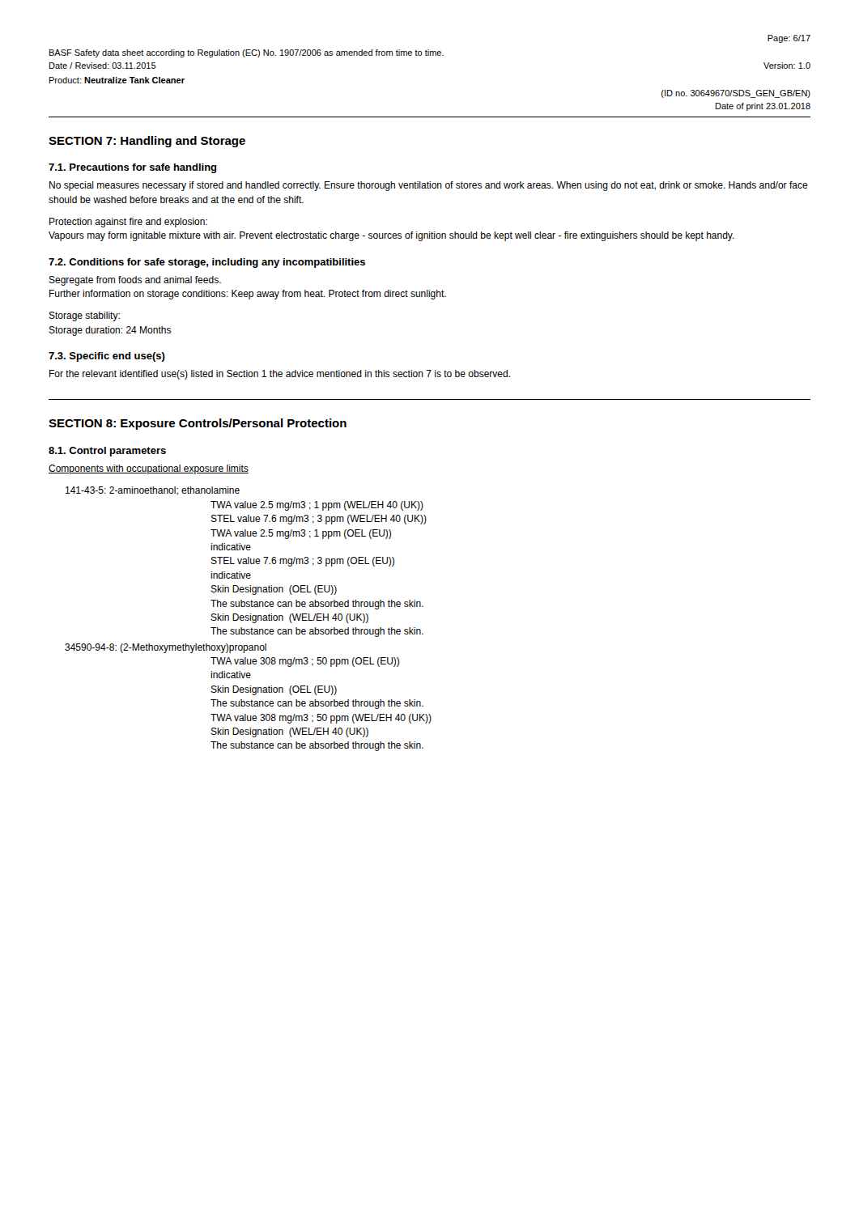Page: 6/17
BASF Safety data sheet according to Regulation (EC) No. 1907/2006 as amended from time to time.
Date / Revised: 03.11.2015 Version: 1.0
Product: Neutralize Tank Cleaner
(ID no. 30649670/SDS_GEN_GB/EN)
Date of print 23.01.2018
SECTION 7: Handling and Storage
7.1. Precautions for safe handling
No special measures necessary if stored and handled correctly. Ensure thorough ventilation of stores and work areas. When using do not eat, drink or smoke. Hands and/or face should be washed before breaks and at the end of the shift.
Protection against fire and explosion:
Vapours may form ignitable mixture with air. Prevent electrostatic charge - sources of ignition should be kept well clear - fire extinguishers should be kept handy.
7.2. Conditions for safe storage, including any incompatibilities
Segregate from foods and animal feeds.
Further information on storage conditions: Keep away from heat. Protect from direct sunlight.
Storage stability:
Storage duration: 24 Months
7.3. Specific end use(s)
For the relevant identified use(s) listed in Section 1 the advice mentioned in this section 7 is to be observed.
SECTION 8: Exposure Controls/Personal Protection
8.1. Control parameters
Components with occupational exposure limits
141-43-5: 2-aminoethanol; ethanolamine
TWA value 2.5 mg/m3 ; 1 ppm (WEL/EH 40 (UK))
STEL value 7.6 mg/m3 ; 3 ppm (WEL/EH 40 (UK))
TWA value 2.5 mg/m3 ; 1 ppm (OEL (EU))
indicative
STEL value 7.6 mg/m3 ; 3 ppm (OEL (EU))
indicative
Skin Designation (OEL (EU))
The substance can be absorbed through the skin.
Skin Designation (WEL/EH 40 (UK))
The substance can be absorbed through the skin.
34590-94-8: (2-Methoxymethylethoxy)propanol
TWA value 308 mg/m3 ; 50 ppm (OEL (EU))
indicative
Skin Designation (OEL (EU))
The substance can be absorbed through the skin.
TWA value 308 mg/m3 ; 50 ppm (WEL/EH 40 (UK))
Skin Designation (WEL/EH 40 (UK))
The substance can be absorbed through the skin.